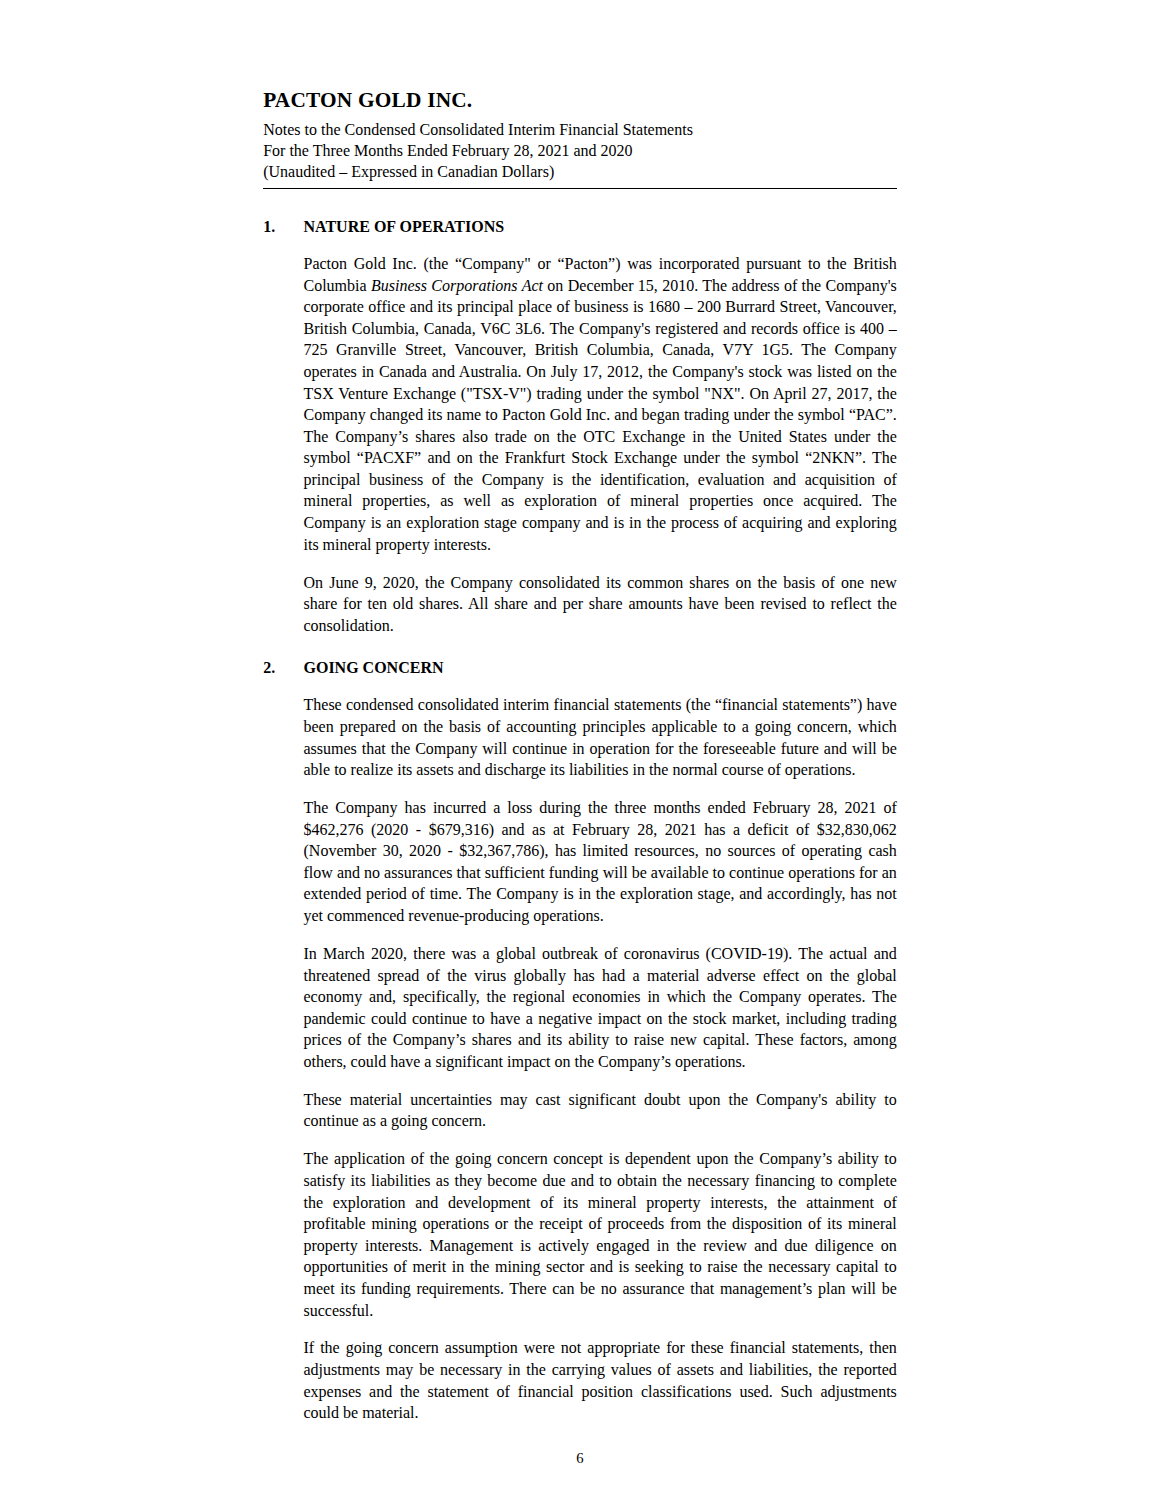PACTON GOLD INC.
Notes to the Condensed Consolidated Interim Financial Statements
For the Three Months Ended February 28, 2021 and 2020
(Unaudited – Expressed in Canadian Dollars)
1. Nature of Operations
Pacton Gold Inc. (the “Company" or “Pacton”) was incorporated pursuant to the British Columbia Business Corporations Act on December 15, 2010. The address of the Company's corporate office and its principal place of business is 1680 – 200 Burrard Street, Vancouver, British Columbia, Canada, V6C 3L6. The Company's registered and records office is 400 – 725 Granville Street, Vancouver, British Columbia, Canada, V7Y 1G5. The Company operates in Canada and Australia. On July 17, 2012, the Company's stock was listed on the TSX Venture Exchange ("TSX-V") trading under the symbol "NX". On April 27, 2017, the Company changed its name to Pacton Gold Inc. and began trading under the symbol “PAC”. The Company’s shares also trade on the OTC Exchange in the United States under the symbol “PACXF” and on the Frankfurt Stock Exchange under the symbol “2NKN”. The principal business of the Company is the identification, evaluation and acquisition of mineral properties, as well as exploration of mineral properties once acquired. The Company is an exploration stage company and is in the process of acquiring and exploring its mineral property interests.
On June 9, 2020, the Company consolidated its common shares on the basis of one new share for ten old shares. All share and per share amounts have been revised to reflect the consolidation.
2. Going Concern
These condensed consolidated interim financial statements (the “financial statements”) have been prepared on the basis of accounting principles applicable to a going concern, which assumes that the Company will continue in operation for the foreseeable future and will be able to realize its assets and discharge its liabilities in the normal course of operations.
The Company has incurred a loss during the three months ended February 28, 2021 of $462,276 (2020 - $679,316) and as at February 28, 2021 has a deficit of $32,830,062 (November 30, 2020 - $32,367,786), has limited resources, no sources of operating cash flow and no assurances that sufficient funding will be available to continue operations for an extended period of time. The Company is in the exploration stage, and accordingly, has not yet commenced revenue-producing operations.
In March 2020, there was a global outbreak of coronavirus (COVID-19). The actual and threatened spread of the virus globally has had a material adverse effect on the global economy and, specifically, the regional economies in which the Company operates. The pandemic could continue to have a negative impact on the stock market, including trading prices of the Company’s shares and its ability to raise new capital. These factors, among others, could have a significant impact on the Company’s operations.
These material uncertainties may cast significant doubt upon the Company's ability to continue as a going concern.
The application of the going concern concept is dependent upon the Company’s ability to satisfy its liabilities as they become due and to obtain the necessary financing to complete the exploration and development of its mineral property interests, the attainment of profitable mining operations or the receipt of proceeds from the disposition of its mineral property interests. Management is actively engaged in the review and due diligence on opportunities of merit in the mining sector and is seeking to raise the necessary capital to meet its funding requirements. There can be no assurance that management’s plan will be successful.
If the going concern assumption were not appropriate for these financial statements, then adjustments may be necessary in the carrying values of assets and liabilities, the reported expenses and the statement of financial position classifications used. Such adjustments could be material.
6